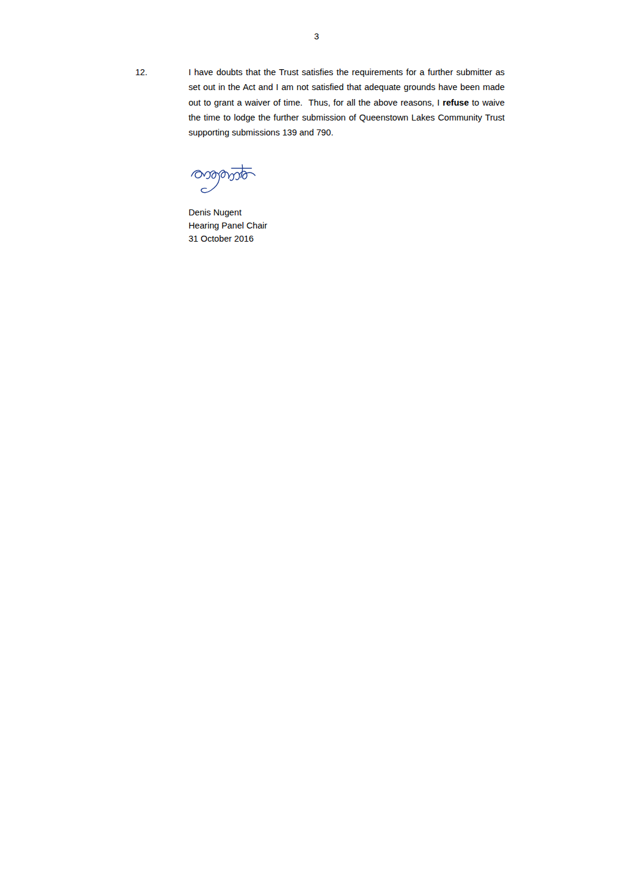3
12.
I have doubts that the Trust satisfies the requirements for a further submitter as set out in the Act and I am not satisfied that adequate grounds have been made out to grant a waiver of time. Thus, for all the above reasons, I refuse to waive the time to lodge the further submission of Queenstown Lakes Community Trust supporting submissions 139 and 790.
Denis Nugent
Hearing Panel Chair
31 October 2016